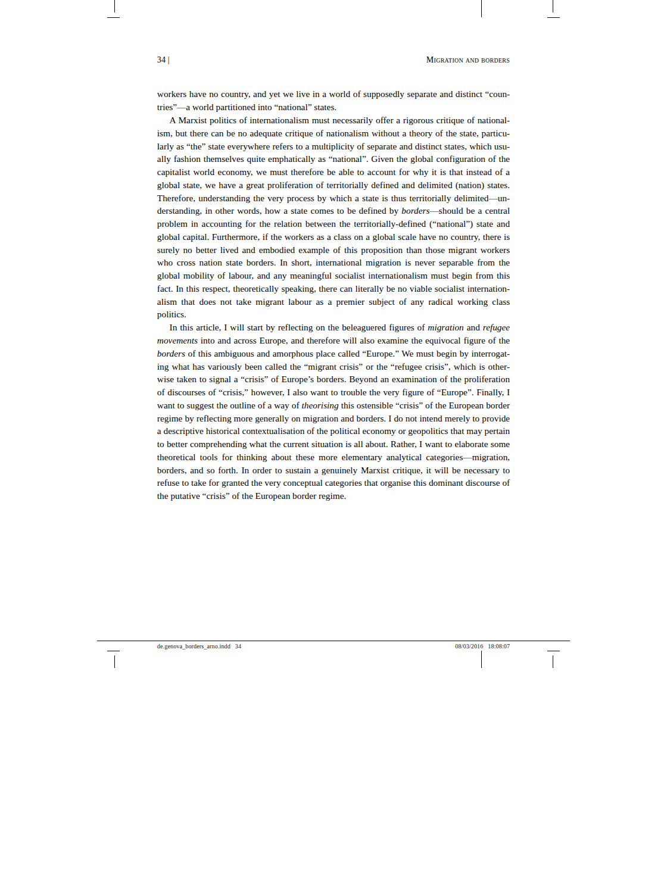34 | Migration and borders
workers have no country, and yet we live in a world of supposedly separate and distinct “countries”—a world partitioned into “national” states.
A Marxist politics of internationalism must necessarily offer a rigorous critique of nationalism, but there can be no adequate critique of nationalism without a theory of the state, particularly as “the” state everywhere refers to a multiplicity of separate and distinct states, which usually fashion themselves quite emphatically as “national”. Given the global configuration of the capitalist world economy, we must therefore be able to account for why it is that instead of a global state, we have a great proliferation of territorially defined and delimited (nation) states. Therefore, understanding the very process by which a state is thus territorially delimited—understanding, in other words, how a state comes to be defined by borders—should be a central problem in accounting for the relation between the territorially-defined (“national”) state and global capital. Furthermore, if the workers as a class on a global scale have no country, there is surely no better lived and embodied example of this proposition than those migrant workers who cross nation state borders. In short, international migration is never separable from the global mobility of labour, and any meaningful socialist internationalism must begin from this fact. In this respect, theoretically speaking, there can literally be no viable socialist internationalism that does not take migrant labour as a premier subject of any radical working class politics.
In this article, I will start by reflecting on the beleaguered figures of migration and refugee movements into and across Europe, and therefore will also examine the equivocal figure of the borders of this ambiguous and amorphous place called “Europe.” We must begin by interrogating what has variously been called the “migrant crisis” or the “refugee crisis”, which is otherwise taken to signal a “crisis” of Europe’s borders. Beyond an examination of the proliferation of discourses of “crisis,” however, I also want to trouble the very figure of “Europe”. Finally, I want to suggest the outline of a way of theorising this ostensible “crisis” of the European border regime by reflecting more generally on migration and borders. I do not intend merely to provide a descriptive historical contextualisation of the political economy or geopolitics that may pertain to better comprehending what the current situation is all about. Rather, I want to elaborate some theoretical tools for thinking about these more elementary analytical categories—migration, borders, and so forth. In order to sustain a genuinely Marxist critique, it will be necessary to refuse to take for granted the very conceptual categories that organise this dominant discourse of the putative “crisis” of the European border regime.
de.genova_borders_arno.indd 34 08/03/2016 18:08:07